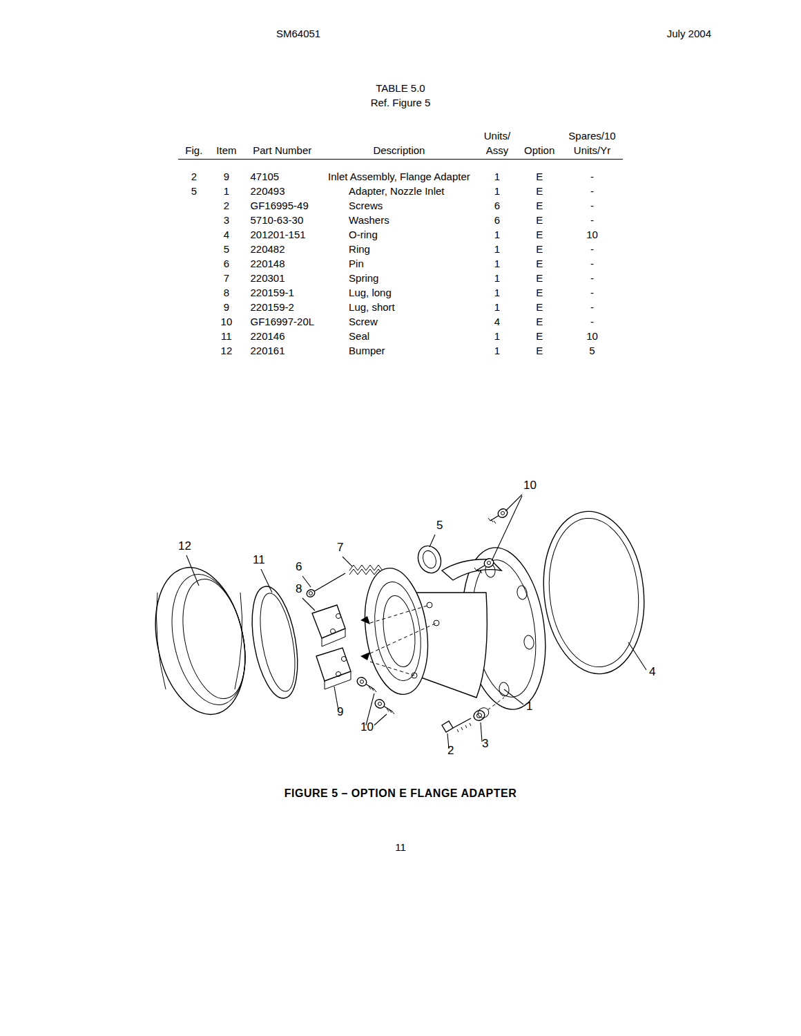SM64051 July 2004
TABLE 5.0
Ref. Figure 5
| | | | | Units/ | | Spares/10 |
| --- | --- | --- | --- | --- | --- | --- |
| Fig. | Item | Part Number | Description | Assy | Option | Units/Yr |
| 2 | 9 | 47105 | Inlet Assembly, Flange Adapter | 1 | E | - |
| 5 | 1 | 220493 | Adapter, Nozzle Inlet | 1 | E | - |
| | 2 | GF16995-49 | Screws | 6 | E | - |
| | 3 | 5710-63-30 | Washers | 6 | E | - |
| | 4 | 201201-151 | O-ring | 1 | E | 10 |
| | 5 | 220482 | Ring | 1 | E | - |
| | 6 | 220148 | Pin | 1 | E | - |
| | 7 | 220301 | Spring | 1 | E | - |
| | 8 | 220159-1 | Lug, long | 1 | E | - |
| | 9 | 220159-2 | Lug, short | 1 | E | - |
| | 10 | GF16997-20L | Screw | 4 | E | - |
| | 11 | 220146 | Seal | 1 | E | 10 |
| | 12 | 220161 | Bumper | 1 | E | 5 |
Option E Flange Adapter exploded assembly drawing 12 11 8 9 6 7 1 5 10 10 2 3 4
FIGURE 5 – OPTION E FLANGE ADAPTER
11